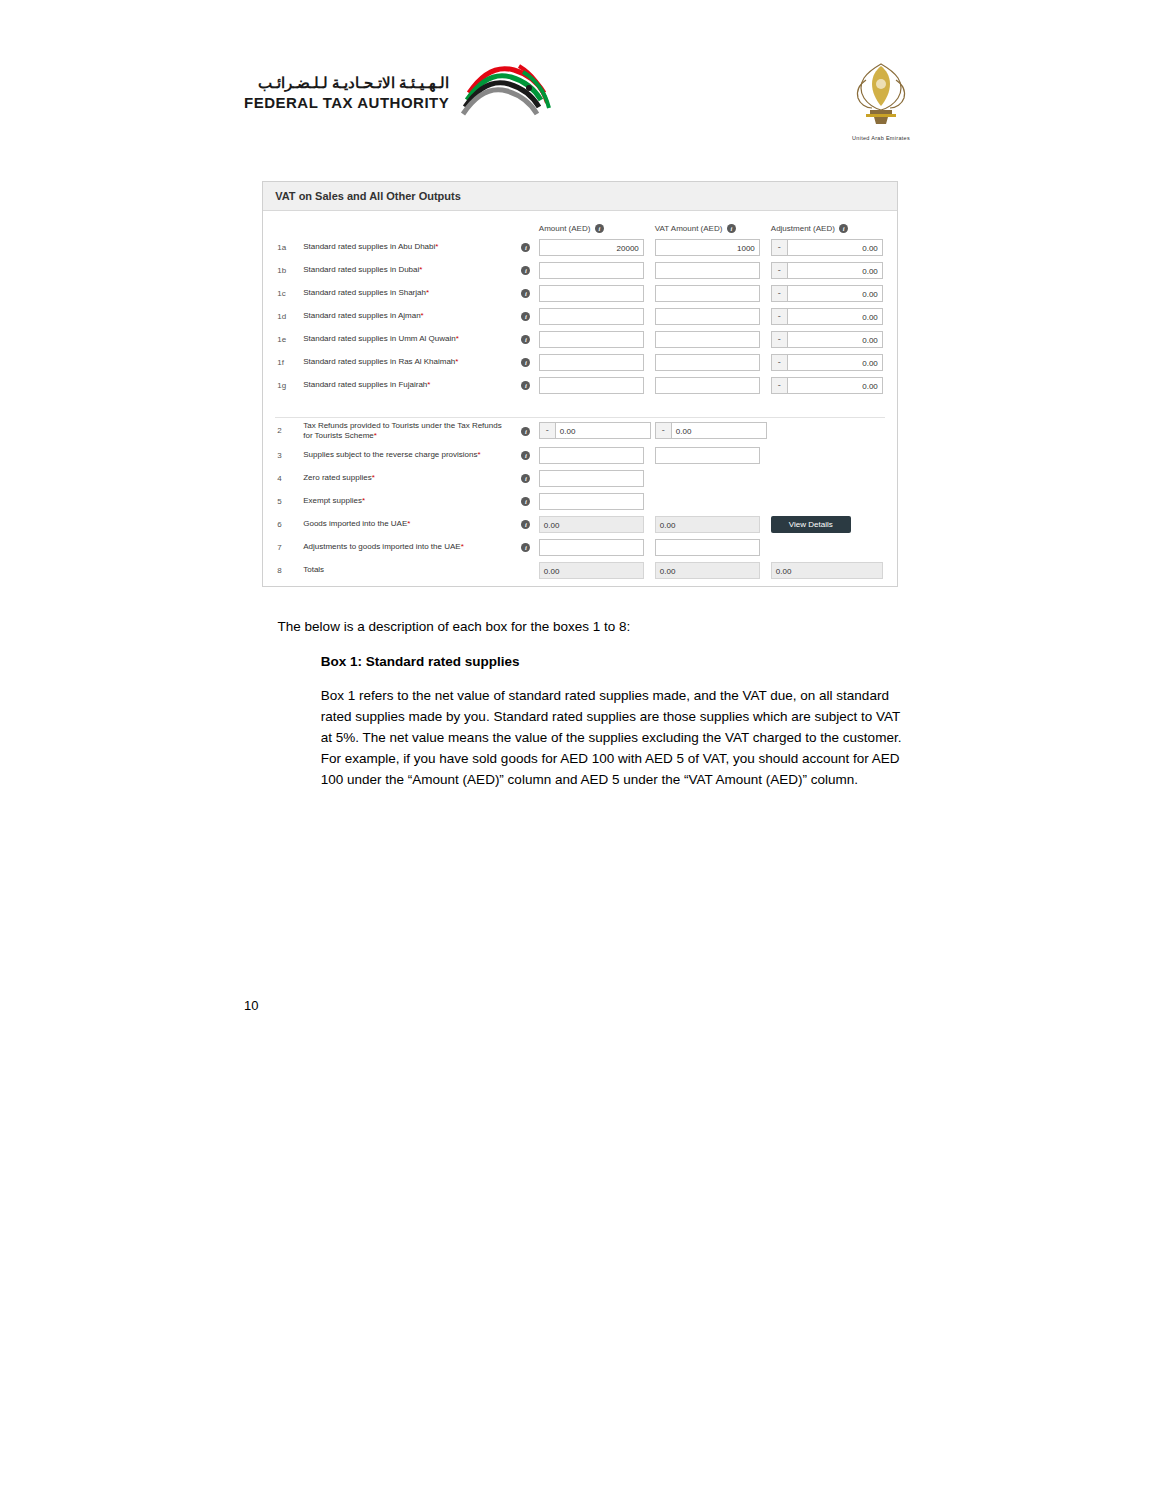الـهـيـئـة الاتـحـاديـة لـلـضـرائـب
FEDERAL TAX AUTHORITY
United Arab Emirates
VAT on Sales and All Other Outputs
| | | | Amount (AED) i | VAT Amount (AED) i | Adjustment (AED) i |
| 1a | Standard rated supplies in Abu Dhabi * | i | 20000 | 1000 | - 0.00 |
| 1b | Standard rated supplies in Dubai * | i | | | - 0.00 |
| 1c | Standard rated supplies in Sharjah * | i | | | - 0.00 |
| 1d | Standard rated supplies in Ajman * | i | | | - 0.00 |
| 1e | Standard rated supplies in Umm Al Quwain * | i | | | - 0.00 |
| 1f | Standard rated supplies in Ras Al Khaimah * | i | | | - 0.00 |
| 1g | Standard rated supplies in Fujairah * | i | | | - 0.00 |
| 2 | Tax Refunds provided to Tourists under the Tax Refunds for Tourists Scheme * | i | - 0.00 | - 0.00 | |
| 3 | Supplies subject to the reverse charge provisions * | i | | | |
| 4 | Zero rated supplies * | i | | | |
| 5 | Exempt supplies * | i | | | |
| 6 | Goods imported into the UAE * | i | 0.00 | 0.00 | View Details |
| 7 | Adjustments to goods imported into the UAE * | i | | | |
| 8 | Totals | | 0.00 | 0.00 | 0.00 |
The below is a description of each box for the boxes 1 to 8:
Box 1: Standard rated supplies
Box 1 refers to the net value of standard rated supplies made, and the VAT due, on all standard rated supplies made by you. Standard rated supplies are those supplies which are subject to VAT at 5%. The net value means the value of the supplies excluding the VAT charged to the customer. For example, if you have sold goods for AED 100 with AED 5 of VAT, you should account for AED 100 under the “Amount (AED)” column and AED 5 under the “VAT Amount (AED)” column.
10